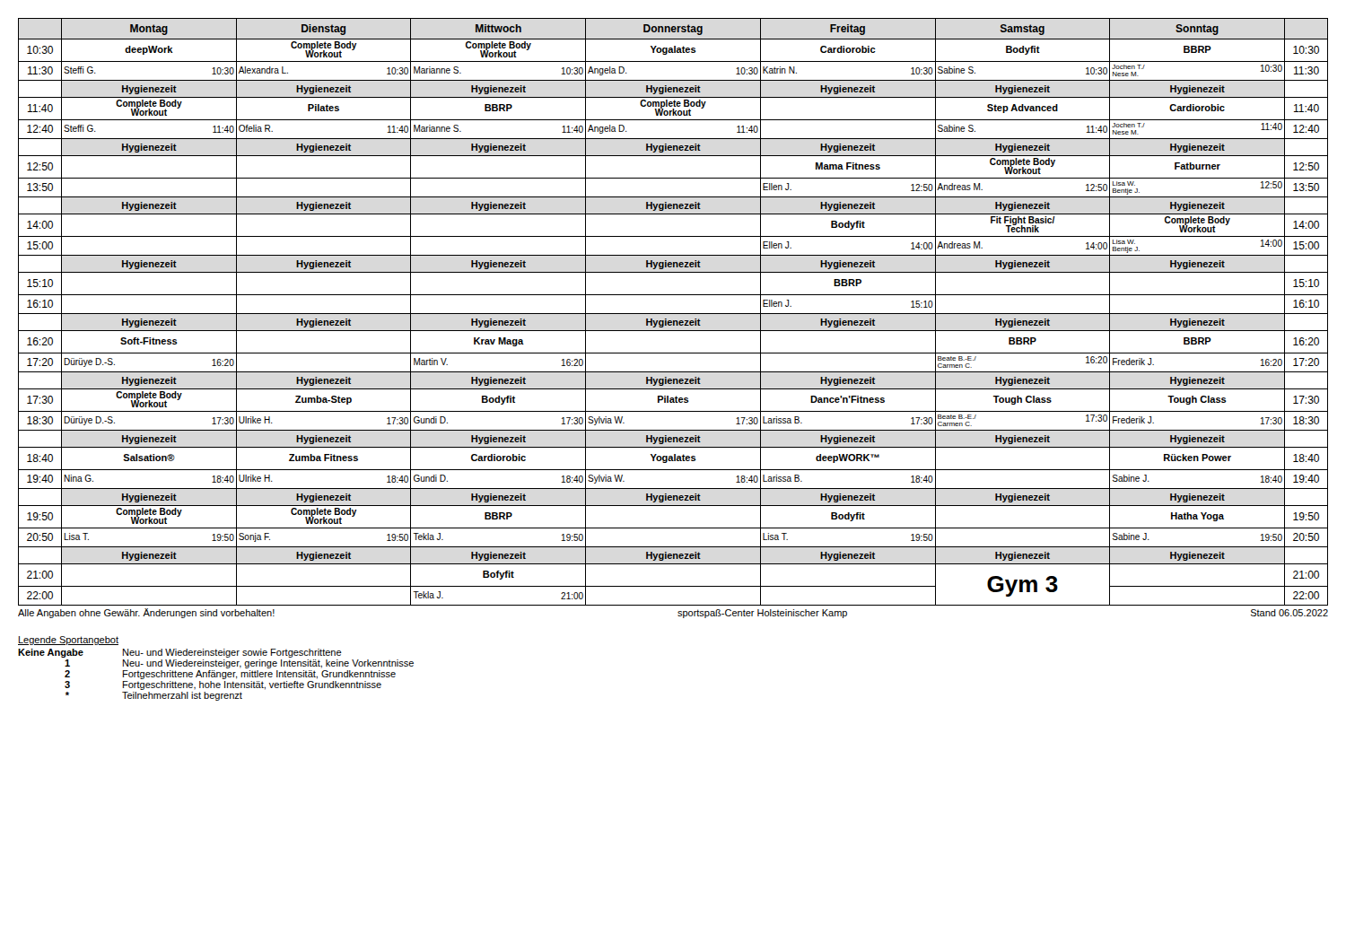| | Montag | Dienstag | Mittwoch | Donnerstag | Freitag | Samstag | Sonntag | |
| --- | --- | --- | --- | --- | --- | --- | --- | --- |
| 10:30 | deepWork | Complete Body Workout | Complete Body Workout | Yogalates | Cardiorobic | Bodyfit | BBRP | 10:30 |
| 11:30 | Steffi G. 10:30 | Alexandra L. 10:30 | Marianne S. 10:30 | Angela D. 10:30 | Katrin N. 10:30 | Sabine S. 10:30 | Jochen T./ Nese M. 10:30 | 11:30 |
| | Hygienezeit | Hygienezeit | Hygienezeit | Hygienezeit | Hygienezeit | Hygienezeit | Hygienezeit | |
| 11:40 | Complete Body Workout | Pilates | BBRP | Complete Body Workout | | Step Advanced | Cardiorobic | 11:40 |
| 12:40 | Steffi G. 11:40 | Ofelia R. 11:40 | Marianne S. 11:40 | Angela D. 11:40 | | Sabine S. 11:40 | Jochen T./ Nese M. 11:40 | 12:40 |
| | Hygienezeit | Hygienezeit | Hygienezeit | Hygienezeit | Hygienezeit | Hygienezeit | Hygienezeit | |
| 12:50 | | | | | Mama Fitness | Complete Body Workout | Fatburner | 12:50 |
| 13:50 | | | | | Ellen J. 12:50 | Andreas M. 12:50 | Lisa W. Bentje J. 12:50 | 13:50 |
| | Hygienezeit | Hygienezeit | Hygienezeit | Hygienezeit | Hygienezeit | Hygienezeit | Hygienezeit | |
| 14:00 | | | | | Bodyfit | Fit Fight Basic/ Technik | Complete Body Workout | 14:00 |
| 15:00 | | | | | Ellen J. 14:00 | Andreas M. 14:00 | Lisa W. Bentje J. 14:00 | 15:00 |
| | Hygienezeit | Hygienezeit | Hygienezeit | Hygienezeit | Hygienezeit | Hygienezeit | Hygienezeit | |
| 15:10 | | | | | BBRP | | | 15:10 |
| 16:10 | | | | | Ellen J. 15:10 | | | 16:10 |
| | Hygienezeit | Hygienezeit | Hygienezeit | Hygienezeit | Hygienezeit | Hygienezeit | Hygienezeit | |
| 16:20 | Soft-Fitness | | Krav Maga | | | BBRP | BBRP | 16:20 |
| 17:20 | Dürüye D.-S. 16:20 | | Martin V. 16:20 | | | Beate B.-E./ Carmen C. 16:20 | Frederik J. 16:20 | 17:20 |
| | Hygienezeit | Hygienezeit | Hygienezeit | Hygienezeit | Hygienezeit | Hygienezeit | Hygienezeit | |
| 17:30 | Complete Body Workout | Zumba-Step | Bodyfit | Pilates | Dance'n'Fitness | Tough Class | Tough Class | 17:30 |
| 18:30 | Dürüye D.-S. 17:30 | Ulrike H. 17:30 | Gundi D. 17:30 | Sylvia W. 17:30 | Larissa B. 17:30 | Beate B.-E./ Carmen C. 17:30 | Frederik J. 17:30 | 18:30 |
| | Hygienezeit | Hygienezeit | Hygienezeit | Hygienezeit | Hygienezeit | Hygienezeit | Hygienezeit | |
| 18:40 | Salsation® | Zumba Fitness | Cardiorobic | Yogalates | deepWORK™ | | Rücken Power | 18:40 |
| 19:40 | Nina G. 18:40 | Ulrike H. 18:40 | Gundi D. 18:40 | Sylvia W. 18:40 | Larissa B. 18:40 | | Sabine J. 18:40 | 19:40 |
| | Hygienezeit | Hygienezeit | Hygienezeit | Hygienezeit | Hygienezeit | Hygienezeit | Hygienezeit | |
| 19:50 | Complete Body Workout | Complete Body Workout | BBRP | | Bodyfit | | Hatha Yoga | 19:50 |
| 20:50 | Lisa T. 19:50 | Sonja F. 19:50 | Tekla J. 19:50 | | Lisa T. 19:50 | | Sabine J. 19:50 | 20:50 |
| | Hygienezeit | Hygienezeit | Hygienezeit | Hygienezeit | Hygienezeit | Hygienezeit | Hygienezeit | |
| 21:00 | | | Bofyfit | | | Gym 3 | | 21:00 |
| 22:00 | | | Tekla J. 21:00 | | | | 22:00 |
Alle Angaben ohne Gewähr. Änderungen sind vorbehalten! Stand 06.05.2022
sportspaß-Center Holsteinischer Kamp
Legende Sportangebot
| Keine Angabe | Neu- und Wiedereinsteiger sowie Fortgeschrittene |
| 1 | Neu- und Wiedereinsteiger, geringe Intensität, keine Vorkenntnisse |
| 2 | Fortgeschrittene Anfänger, mittlere Intensität, Grundkenntnisse |
| 3 | Fortgeschrittene, hohe Intensität, vertiefte Grundkenntnisse |
| * | Teilnehmerzahl ist begrenzt |